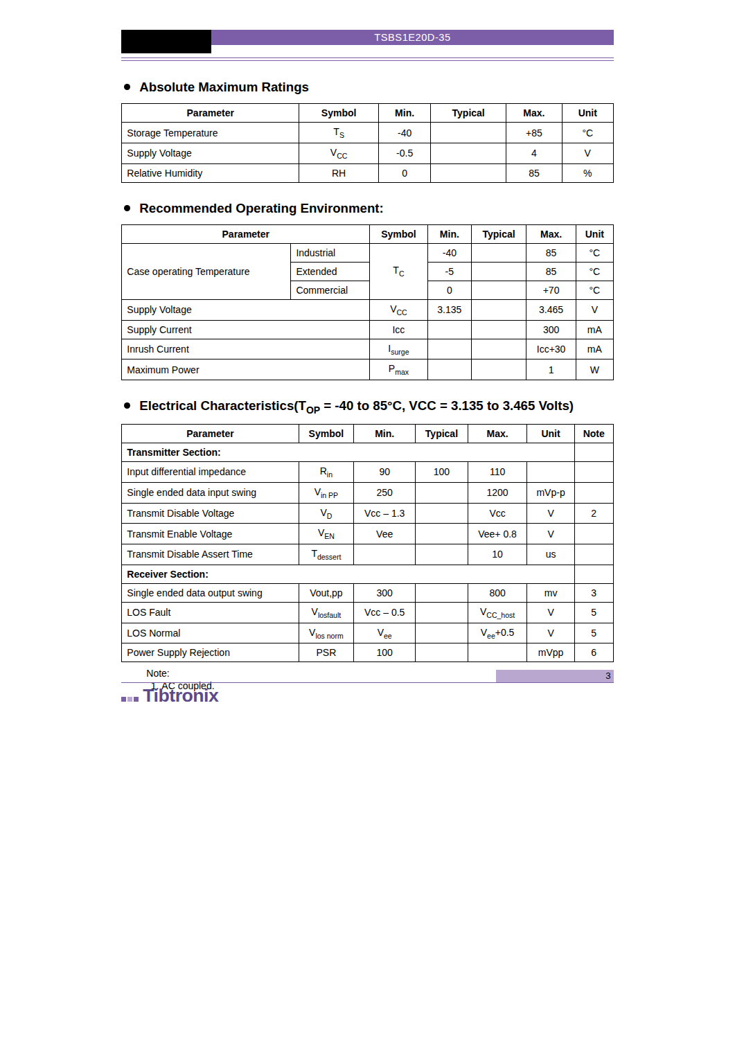TSBS1E20D-35
Absolute Maximum Ratings
| Parameter | Symbol | Min. | Typical | Max. | Unit |
| --- | --- | --- | --- | --- | --- |
| Storage Temperature | T S | -40 | | +85 | °C |
| Supply Voltage | V CC | -0.5 | | 4 | V |
| Relative Humidity | RH | 0 | | 85 | % |
Recommended Operating Environment:
| Parameter | Symbol | Min. | Typical | Max. | Unit |
| --- | --- | --- | --- | --- | --- |
| Case operating Temperature | Industrial | T C | -40 | | 85 | °C |
| Extended | -5 | | 85 | °C |
| Commercial | 0 | | +70 | °C |
| Supply Voltage | V CC | 3.135 | | 3.465 | V |
| Supply Current | Icc | | | 300 | mA |
| Inrush Current | I surge | | | Icc+30 | mA |
| Maximum Power | P max | | | 1 | W |
Electrical Characteristics(TOP = -40 to 85°C, VCC = 3.135 to 3.465 Volts)
| Parameter | Symbol | Min. | Typical | Max. | Unit | Note |
| --- | --- | --- | --- | --- | --- | --- |
| Transmitter Section: | |
| Input differential impedance | R in | 90 | 100 | 110 | | |
| Single ended data input swing | V in PP | 250 | | 1200 | mVp-p | |
| Transmit Disable Voltage | V D | Vcc – 1.3 | | Vcc | V | 2 |
| Transmit Enable Voltage | V EN | Vee | | Vee+ 0.8 | V | |
| Transmit Disable Assert Time | T dessert | | | 10 | us | |
| Receiver Section: | |
| Single ended data output swing | Vout,pp | 300 | | 800 | mv | 3 |
| LOS Fault | V losfault | Vcc – 0.5 | | V CC_host | V | 5 |
| LOS Normal | V los norm | V ee | | V ee +0.5 | V | 5 |
| Power Supply Rejection | PSR | 100 | | | mVpp | 6 |
Note:
AC coupled.
3
Tibtronix